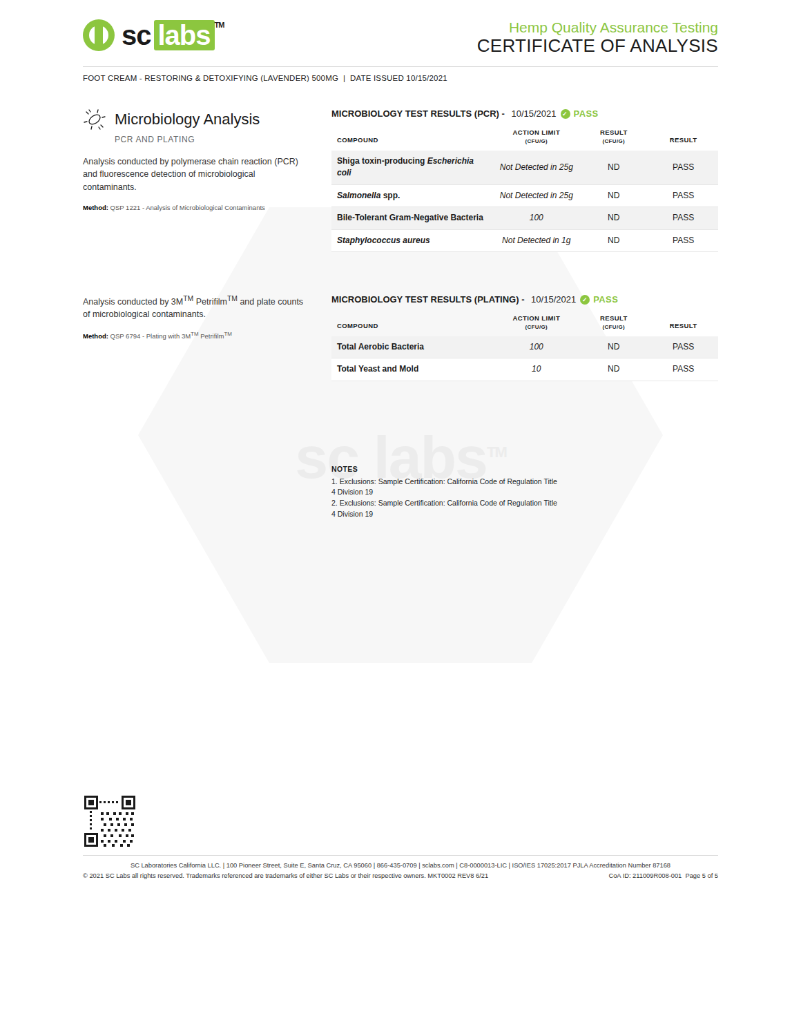sc labsTM
sclabsTM
Hemp Quality Assurance Testing
CERTIFICATE OF ANALYSIS
FOOT CREAM - RESTORING & DETOXIFYING (LAVENDER) 500MG | DATE ISSUED 10/15/2021
Microbiology Analysis
PCR and Plating
Analysis conducted by polymerase chain reaction (PCR) and fluorescence detection of microbiological contaminants.
Method: QSP 1221 - Analysis of Microbiological Contaminants
MICROBIOLOGY TEST RESULTS (PCR) - 10/15/2021 ✓PASS
| COMPOUND | ACTION LIMIT (cfu/g) | RESULT (cfu/g) | RESULT |
| --- | --- | --- | --- |
| Shiga toxin-producing Escherichia coli | Not Detected in 25g | ND | PASS |
| Salmonella spp. | Not Detected in 25g | ND | PASS |
| Bile-Tolerant Gram-Negative Bacteria | 100 | ND | PASS |
| Staphylococcus aureus | Not Detected in 1g | ND | PASS |
Analysis conducted by 3MTM PetrifilmTM and plate counts of microbiological contaminants.
Method: QSP 6794 - Plating with 3MTM PetrifilmTM
MICROBIOLOGY TEST RESULTS (PLATING) - 10/15/2021 ✓PASS
| COMPOUND | ACTION LIMIT (cfu/g) | RESULT (cfu/g) | RESULT |
| --- | --- | --- | --- |
| Total Aerobic Bacteria | 100 | ND | PASS |
| Total Yeast and Mold | 10 | ND | PASS |
NOTES
1. Exclusions: Sample Certification: California Code of Regulation Title 4 Division 19
2. Exclusions: Sample Certification: California Code of Regulation Title 4 Division 19
SC Laboratories California LLC. | 100 Pioneer Street, Suite E, Santa Cruz, CA 95060 | 866-435-0709 | sclabs.com | C8-0000013-LIC | ISO/IES 17025:2017 PJLA Accreditation Number 87168
© 2021 SC Labs all rights reserved. Trademarks referenced are trademarks of either SC Labs or their respective owners. MKT0002 REV8 6/21 CoA ID: 211009R008-001 Page 5 of 5